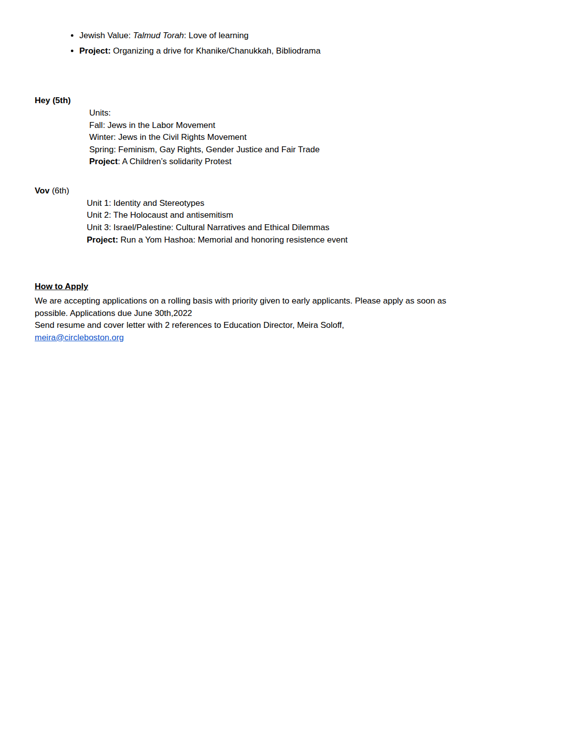Jewish Value: Talmud Torah: Love of learning
Project: Organizing a drive for Khanike/Chanukkah, Bibliodrama
Hey (5th)
Units:
Fall: Jews in the Labor Movement
Winter: Jews in the Civil Rights Movement
Spring: Feminism, Gay Rights, Gender Justice and Fair Trade
Project: A Children’s solidarity Protest
Vov (6th)
Unit 1: Identity and Stereotypes
Unit 2: The Holocaust and antisemitism
Unit 3: Israel/Palestine: Cultural Narratives and Ethical Dilemmas
Project: Run a Yom Hashoa: Memorial and honoring resistence event
How to Apply
We are accepting applications on a rolling basis with priority given to early applicants. Please apply as soon as possible. Applications due June 30th,2022
Send resume and cover letter with 2 references to Education Director, Meira Soloff,
meira@circleboston.org